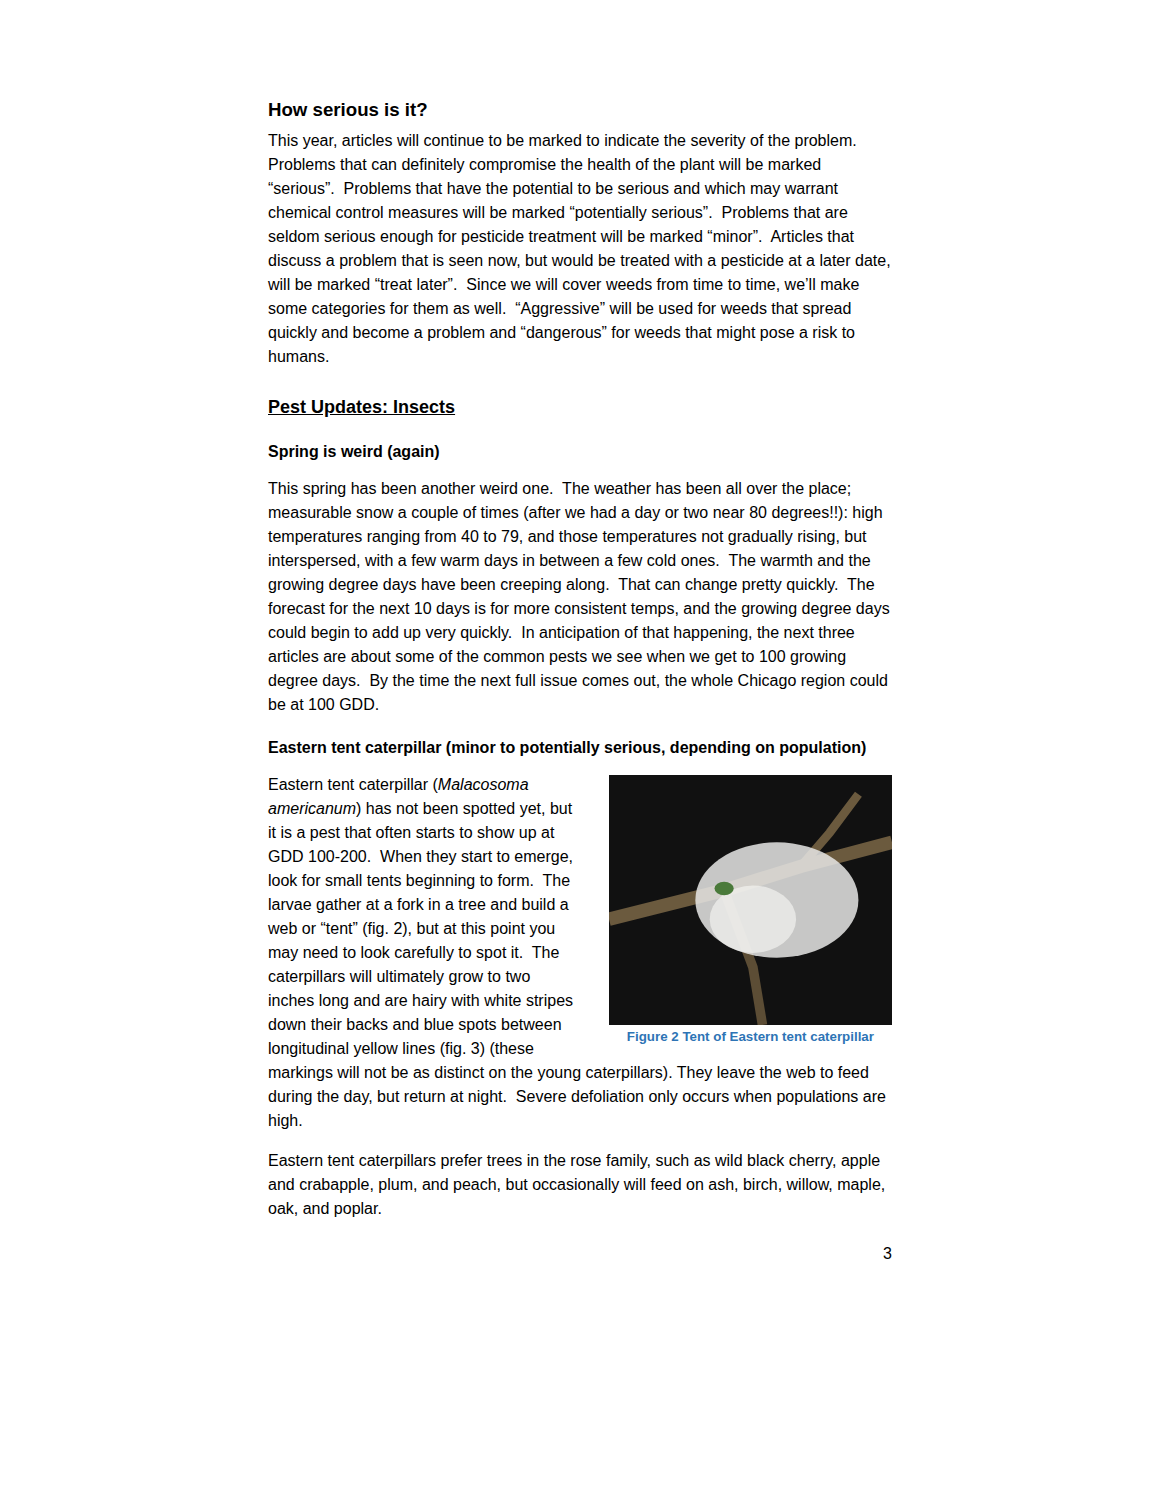How serious is it?
This year, articles will continue to be marked to indicate the severity of the problem. Problems that can definitely compromise the health of the plant will be marked “serious”. Problems that have the potential to be serious and which may warrant chemical control measures will be marked “potentially serious”. Problems that are seldom serious enough for pesticide treatment will be marked “minor”. Articles that discuss a problem that is seen now, but would be treated with a pesticide at a later date, will be marked “treat later”. Since we will cover weeds from time to time, we’ll make some categories for them as well. “Aggressive” will be used for weeds that spread quickly and become a problem and “dangerous” for weeds that might pose a risk to humans.
Pest Updates: Insects
Spring is weird (again)
This spring has been another weird one. The weather has been all over the place; measurable snow a couple of times (after we had a day or two near 80 degrees!!): high temperatures ranging from 40 to 79, and those temperatures not gradually rising, but interspersed, with a few warm days in between a few cold ones. The warmth and the growing degree days have been creeping along. That can change pretty quickly. The forecast for the next 10 days is for more consistent temps, and the growing degree days could begin to add up very quickly. In anticipation of that happening, the next three articles are about some of the common pests we see when we get to 100 growing degree days. By the time the next full issue comes out, the whole Chicago region could be at 100 GDD.
Eastern tent caterpillar (minor to potentially serious, depending on population)
Figure 2 Tent of Eastern tent caterpillar
Eastern tent caterpillar (Malacosoma americanum) has not been spotted yet, but it is a pest that often starts to show up at GDD 100-200. When they start to emerge, look for small tents beginning to form. The larvae gather at a fork in a tree and build a web or “tent” (fig. 2), but at this point you may need to look carefully to spot it. The caterpillars will ultimately grow to two inches long and are hairy with white stripes down their backs and blue spots between longitudinal yellow lines (fig. 3) (these markings will not be as distinct on the young caterpillars). They leave the web to feed during the day, but return at night. Severe defoliation only occurs when populations are high.
Eastern tent caterpillars prefer trees in the rose family, such as wild black cherry, apple and crabapple, plum, and peach, but occasionally will feed on ash, birch, willow, maple, oak, and poplar.
3